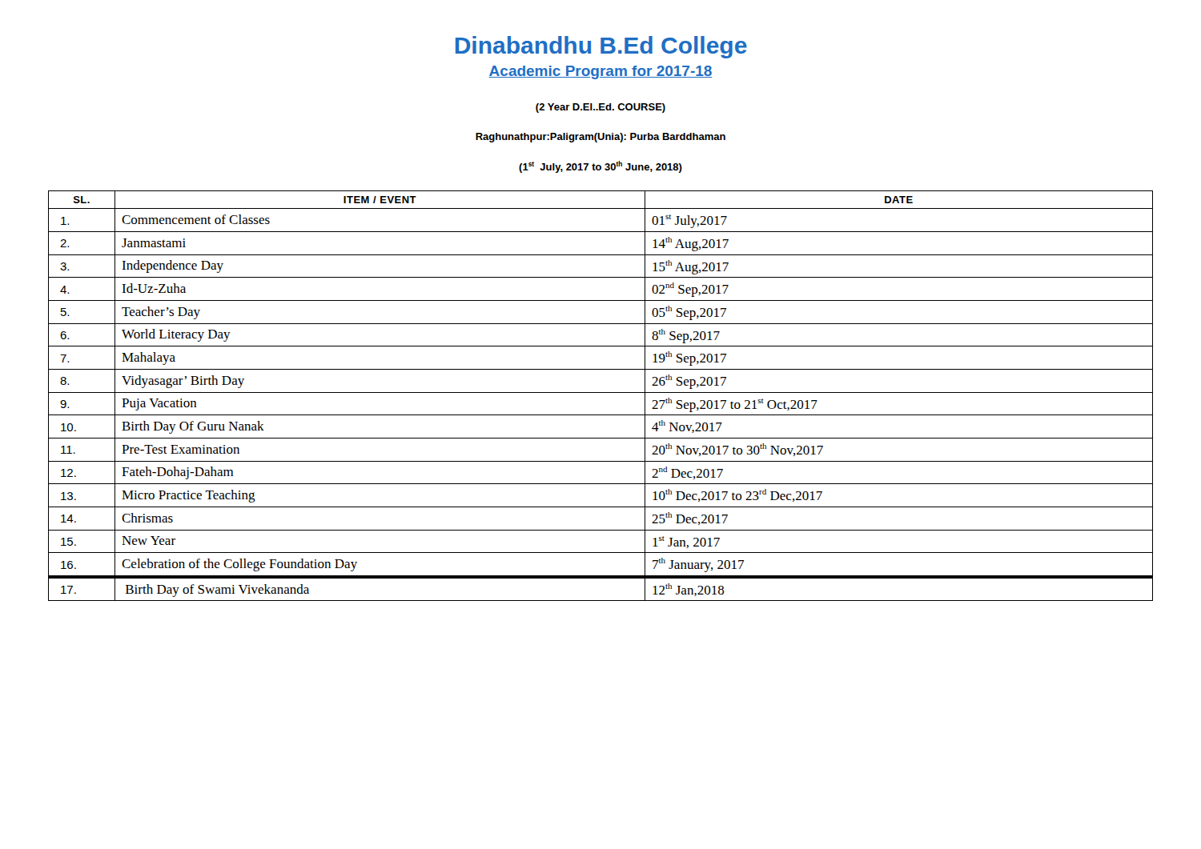Dinabandhu B.Ed College
Academic Program for 2017-18
(2 Year D.El..Ed. COURSE)
Raghunathpur:Paligram(Unia): Purba Barddhaman
(1st July, 2017 to 30th June, 2018)
| SL. | ITEM / EVENT | DATE |
| --- | --- | --- |
| 1. | Commencement of Classes | 01 st July,2017 |
| 2. | Janmastami | 14 th Aug,2017 |
| 3. | Independence Day | 15 th Aug,2017 |
| 4. | Id-Uz-Zuha | 02 nd Sep,2017 |
| 5. | Teacher’s Day | 05 th Sep,2017 |
| 6. | World Literacy Day | 8 th Sep,2017 |
| 7. | Mahalaya | 19 th Sep,2017 |
| 8. | Vidyasagar’ Birth Day | 26 th Sep,2017 |
| 9. | Puja Vacation | 27 th Sep,2017 to 21 st Oct,2017 |
| 10. | Birth Day Of Guru Nanak | 4 th Nov,2017 |
| 11. | Pre-Test Examination | 20 th Nov,2017 to 30 th Nov,2017 |
| 12. | Fateh-Dohaj-Daham | 2 nd Dec,2017 |
| 13. | Micro Practice Teaching | 10 th Dec,2017 to 23 rd Dec,2017 |
| 14. | Chrismas | 25 th Dec,2017 |
| 15. | New Year | 1 st Jan, 2017 |
| 16. | Celebration of the College Foundation Day | 7 th January, 2017 |
| 17. | Birth Day of Swami Vivekananda | 12 th Jan,2018 |